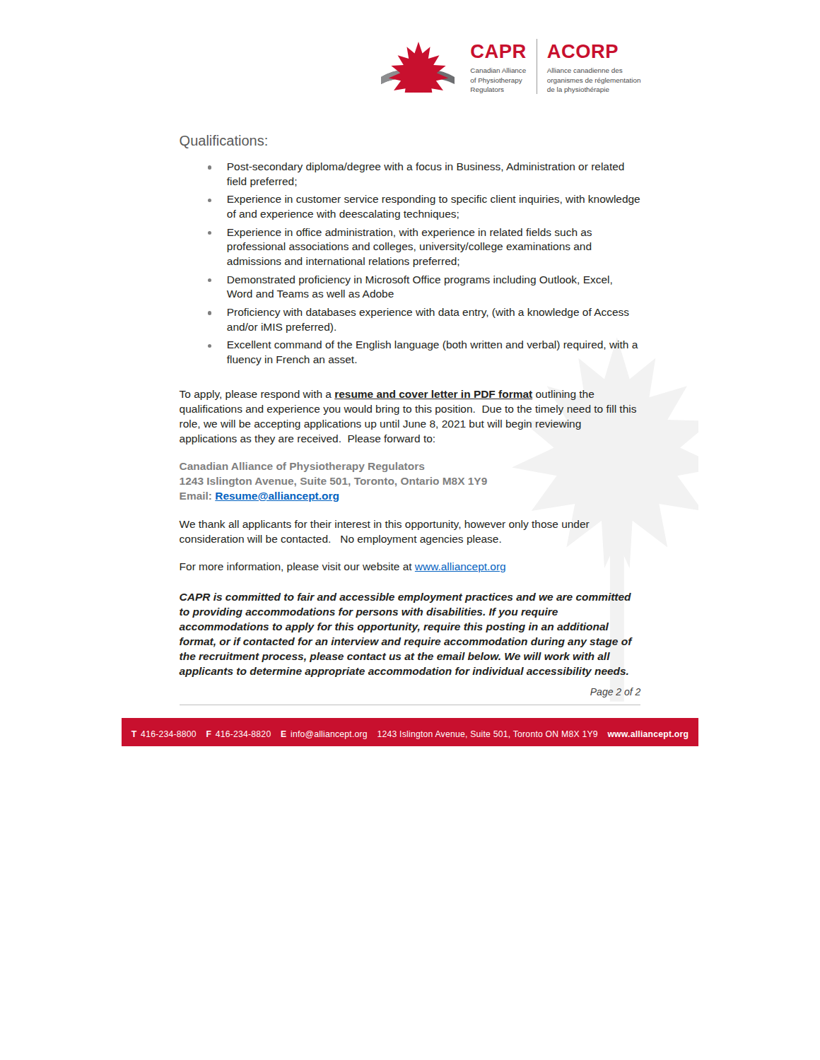CAPR
Canadian Alliance
of Physiotherapy
Regulators
ACORP
Alliance canadienne des
organismes de réglementation
de la physiothérapie
Qualifications:
Post-secondary diploma/degree with a focus in Business, Administration or related field preferred;
Experience in customer service responding to specific client inquiries, with knowledge of and experience with deescalating techniques;
Experience in office administration, with experience in related fields such as professional associations and colleges, university/college examinations and admissions and international relations preferred;
Demonstrated proficiency in Microsoft Office programs including Outlook, Excel, Word and Teams as well as Adobe
Proficiency with databases experience with data entry, (with a knowledge of Access and/or iMIS preferred).
Excellent command of the English language (both written and verbal) required, with a fluency in French an asset.
To apply, please respond with a resume and cover letter in PDF format outlining the qualifications and experience you would bring to this position. Due to the timely need to fill this role, we will be accepting applications up until June 8, 2021 but will begin reviewing applications as they are received. Please forward to:
Canadian Alliance of Physiotherapy Regulators
1243 Islington Avenue, Suite 501, Toronto, Ontario M8X 1Y9
Email: Resume@alliancept.org
We thank all applicants for their interest in this opportunity, however only those under consideration will be contacted. No employment agencies please.
For more information, please visit our website at www.alliancept.org
CAPR is committed to fair and accessible employment practices and we are committed to providing accommodations for persons with disabilities. If you require accommodations to apply for this opportunity, require this posting in an additional format, or if contacted for an interview and require accommodation during any stage of the recruitment process, please contact us at the email below. We will work with all applicants to determine appropriate accommodation for individual accessibility needs.
Page 2 of 2
T 416-234-8800 F 416-234-8820 E info@alliancept.org 1243 Islington Avenue, Suite 501, Toronto ON M8X 1Y9 www.alliancept.org